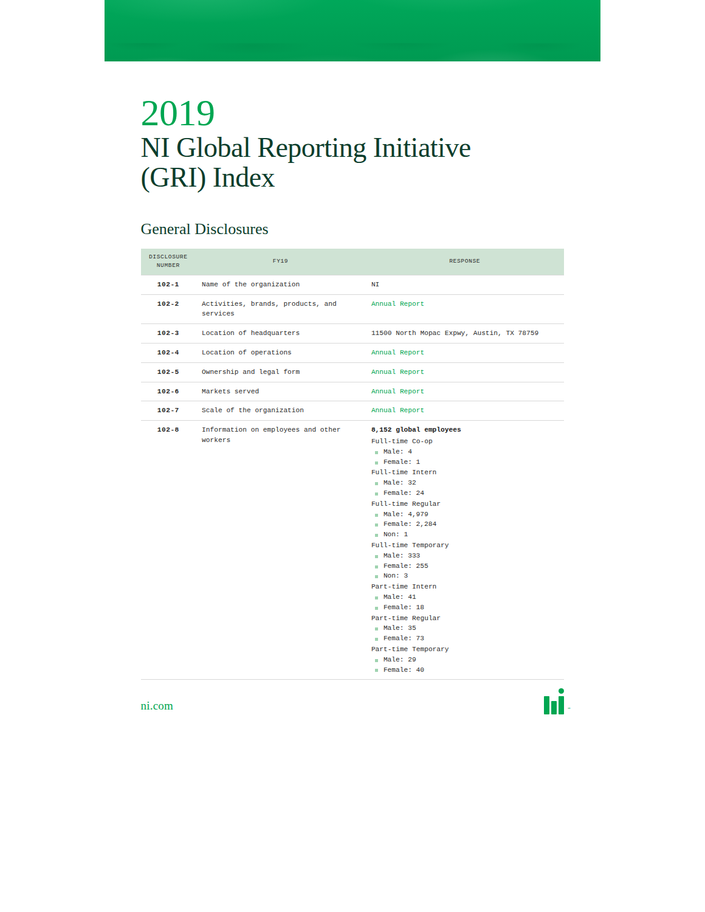2019 NI Global Reporting Initiative
(GRI) Index
General Disclosures
| DISCLOSURE NUMBER | FY19 | RESPONSE |
| --- | --- | --- |
| 102-1 | Name of the organization | NI |
| 102-2 | Activities, brands, products, and services | Annual Report |
| 102-3 | Location of headquarters | 11500 North Mopac Expwy, Austin, TX 78759 |
| 102-4 | Location of operations | Annual Report |
| 102-5 | Ownership and legal form | Annual Report |
| 102-6 | Markets served | Annual Report |
| 102-7 | Scale of the organization | Annual Report |
| 102-8 | Information on employees and other workers | 8,152 global employees Full-time Co-op Male: 4 Female: 1 Full-time Intern Male: 32 Female: 24 Full-time Regular Male: 4,979 Female: 2,284 Non: 1 Full-time Temporary Male: 333 Female: 255 Non: 3 Part-time Intern Male: 41 Female: 18 Part-time Regular Male: 35 Female: 73 Part-time Temporary Male: 29 Female: 40 |
ni.com
™